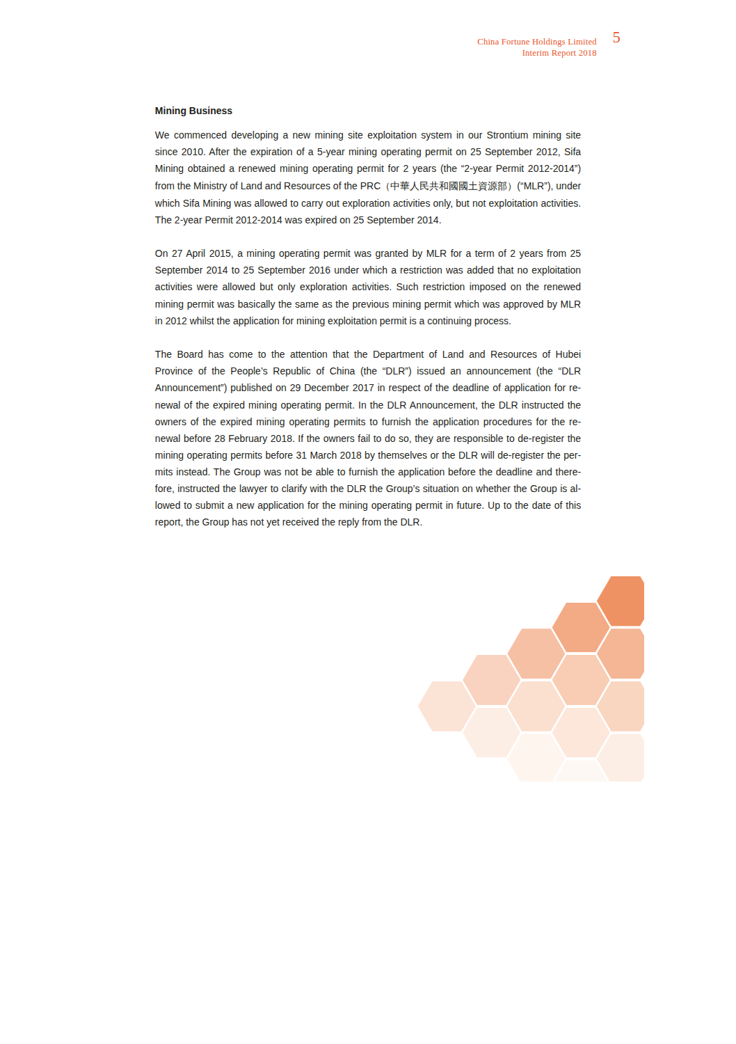5
China Fortune Holdings Limited
Interim Report 2018
Mining Business
We commenced developing a new mining site exploitation system in our Strontium mining site since 2010. After the expiration of a 5-year mining operating permit on 25 September 2012, Sifa Mining obtained a renewed mining operating permit for 2 years (the “2-year Permit 2012-2014”) from the Ministry of Land and Resources of the PRC（中華人民共和國國土資源部）(“MLR”), under which Sifa Mining was allowed to carry out exploration activities only, but not exploitation activities. The 2-year Permit 2012-2014 was expired on 25 September 2014.
On 27 April 2015, a mining operating permit was granted by MLR for a term of 2 years from 25 September 2014 to 25 September 2016 under which a restriction was added that no exploitation activities were allowed but only exploration activities. Such restriction imposed on the renewed mining permit was basically the same as the previous mining permit which was approved by MLR in 2012 whilst the application for mining exploitation permit is a continuing process.
The Board has come to the attention that the Department of Land and Resources of Hubei Province of the People’s Republic of China (the “DLR”) issued an announcement (the “DLR Announcement”) published on 29 December 2017 in respect of the deadline of application for renewal of the expired mining operating permit. In the DLR Announcement, the DLR instructed the owners of the expired mining operating permits to furnish the application procedures for the renewal before 28 February 2018. If the owners fail to do so, they are responsible to de-register the mining operating permits before 31 March 2018 by themselves or the DLR will de-register the permits instead. The Group was not be able to furnish the application before the deadline and therefore, instructed the lawyer to clarify with the DLR the Group’s situation on whether the Group is allowed to submit a new application for the mining operating permit in future. Up to the date of this report, the Group has not yet received the reply from the DLR.